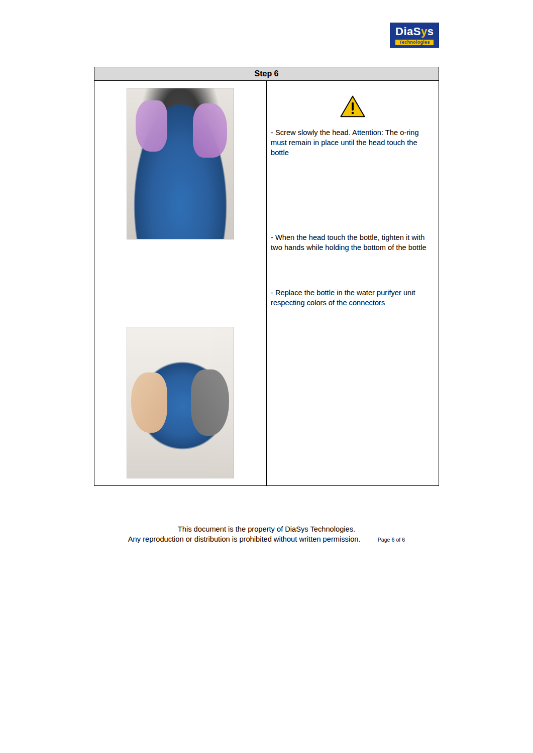DiaSys
Technologies
| Step 6 |
| --- |
| | - Screw slowly the head. Attention: The o-ring must remain in place until the head touch the bottle - When the head touch the bottle, tighten it with two hands while holding the bottom of the bottle - Replace the bottle in the water purifyer unit respecting colors of the connectors |
This document is the property of DiaSys Technologies.
Any reproduction or distribution is prohibited without written permission. Page 6 of 6